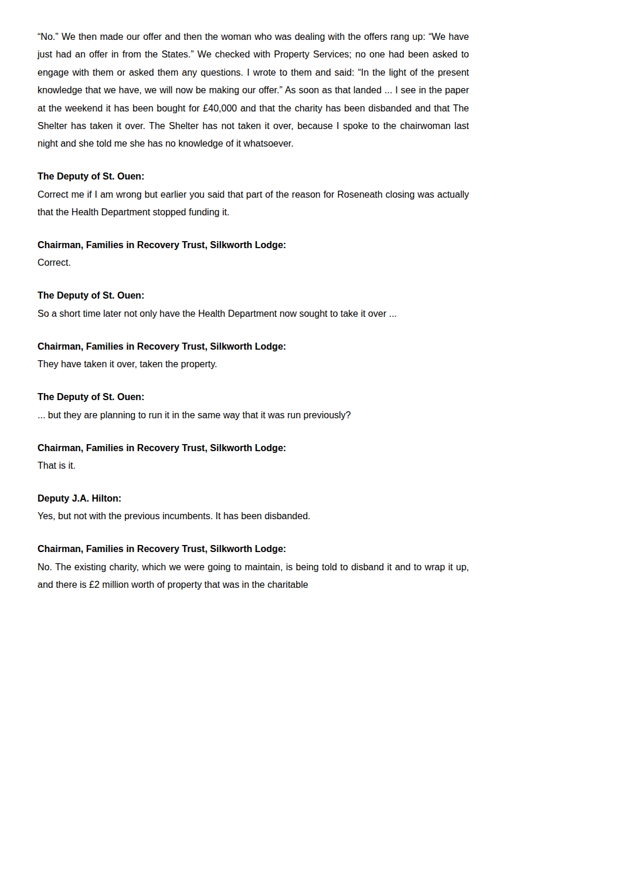“No.” We then made our offer and then the woman who was dealing with the offers rang up: “We have just had an offer in from the States.” We checked with Property Services; no one had been asked to engage with them or asked them any questions. I wrote to them and said: “In the light of the present knowledge that we have, we will now be making our offer.” As soon as that landed ... I see in the paper at the weekend it has been bought for £40,000 and that the charity has been disbanded and that The Shelter has taken it over. The Shelter has not taken it over, because I spoke to the chairwoman last night and she told me she has no knowledge of it whatsoever.
The Deputy of St. Ouen:
Correct me if I am wrong but earlier you said that part of the reason for Roseneath closing was actually that the Health Department stopped funding it.
Chairman, Families in Recovery Trust, Silkworth Lodge:
Correct.
The Deputy of St. Ouen:
So a short time later not only have the Health Department now sought to take it over ...
Chairman, Families in Recovery Trust, Silkworth Lodge:
They have taken it over, taken the property.
The Deputy of St. Ouen:
... but they are planning to run it in the same way that it was run previously?
Chairman, Families in Recovery Trust, Silkworth Lodge:
That is it.
Deputy J.A. Hilton:
Yes, but not with the previous incumbents. It has been disbanded.
Chairman, Families in Recovery Trust, Silkworth Lodge:
No. The existing charity, which we were going to maintain, is being told to disband it and to wrap it up, and there is £2 million worth of property that was in the charitable